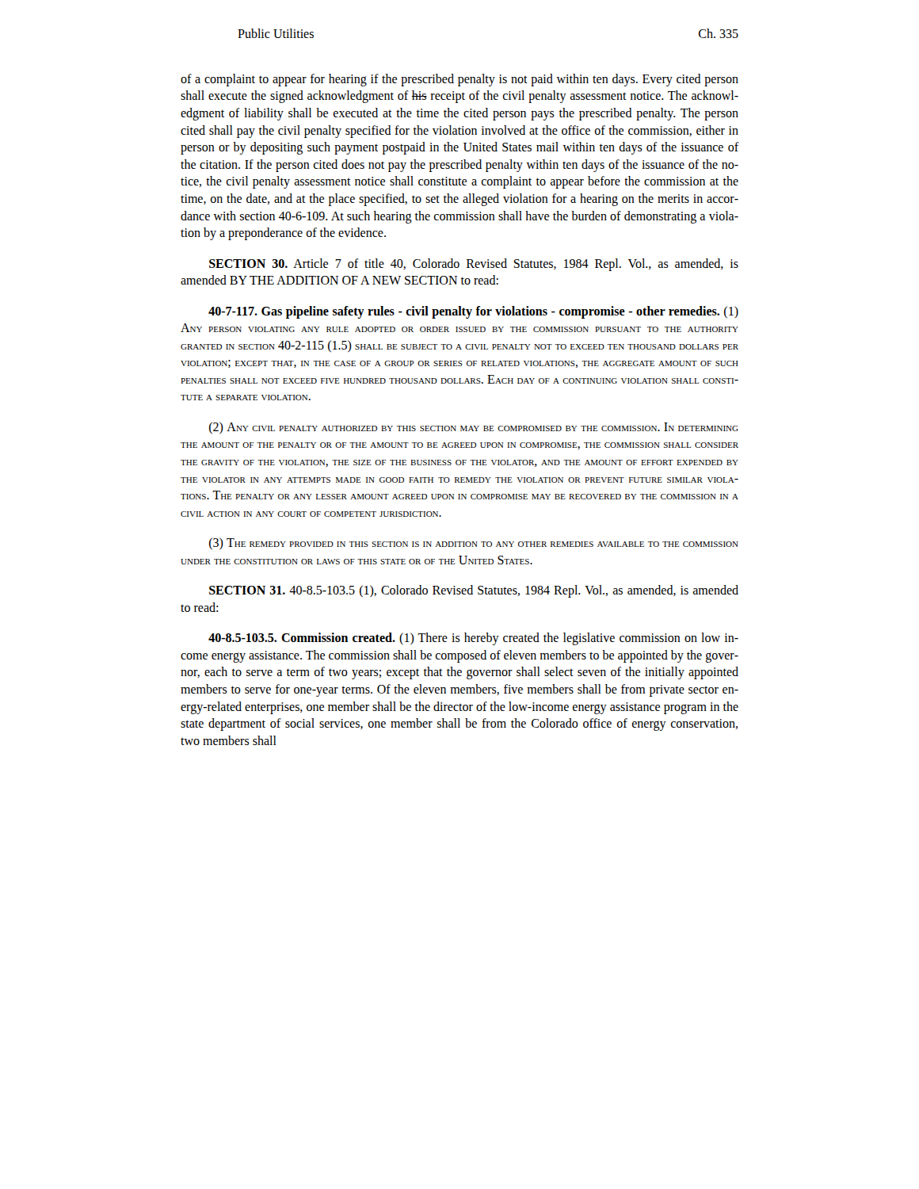Public Utilities Ch. 335
of a complaint to appear for hearing if the prescribed penalty is not paid within ten days. Every cited person shall execute the signed acknowledgment of his receipt of the civil penalty assessment notice. The acknowledgment of liability shall be executed at the time the cited person pays the prescribed penalty. The person cited shall pay the civil penalty specified for the violation involved at the office of the commission, either in person or by depositing such payment postpaid in the United States mail within ten days of the issuance of the citation. If the person cited does not pay the prescribed penalty within ten days of the issuance of the notice, the civil penalty assessment notice shall constitute a complaint to appear before the commission at the time, on the date, and at the place specified, to set the alleged violation for a hearing on the merits in accordance with section 40-6-109. At such hearing the commission shall have the burden of demonstrating a violation by a preponderance of the evidence.
SECTION 30. Article 7 of title 40, Colorado Revised Statutes, 1984 Repl. Vol., as amended, is amended BY THE ADDITION OF A NEW SECTION to read:
40-7-117. Gas pipeline safety rules - civil penalty for violations - compromise - other remedies. (1) Any person violating any rule adopted or order issued by the commission pursuant to the authority granted in section 40-2-115 (1.5) shall be subject to a civil penalty not to exceed ten thousand dollars per violation; except that, in the case of a group or series of related violations, the aggregate amount of such penalties shall not exceed five hundred thousand dollars. Each day of a continuing violation shall constitute a separate violation.
(2) Any civil penalty authorized by this section may be compromised by the commission. In determining the amount of the penalty or of the amount to be agreed upon in compromise, the commission shall consider the gravity of the violation, the size of the business of the violator, and the amount of effort expended by the violator in any attempts made in good faith to remedy the violation or prevent future similar violations. The penalty or any lesser amount agreed upon in compromise may be recovered by the commission in a civil action in any court of competent jurisdiction.
(3) The remedy provided in this section is in addition to any other remedies available to the commission under the constitution or laws of this state or of the United States.
SECTION 31. 40-8.5-103.5 (1), Colorado Revised Statutes, 1984 Repl. Vol., as amended, is amended to read:
40-8.5-103.5. Commission created. (1) There is hereby created the legislative commission on low income energy assistance. The commission shall be composed of eleven members to be appointed by the governor, each to serve a term of two years; except that the governor shall select seven of the initially appointed members to serve for one-year terms. Of the eleven members, five members shall be from private sector energy-related enterprises, one member shall be the director of the low-income energy assistance program in the state department of social services, one member shall be from the Colorado office of energy conservation, two members shall